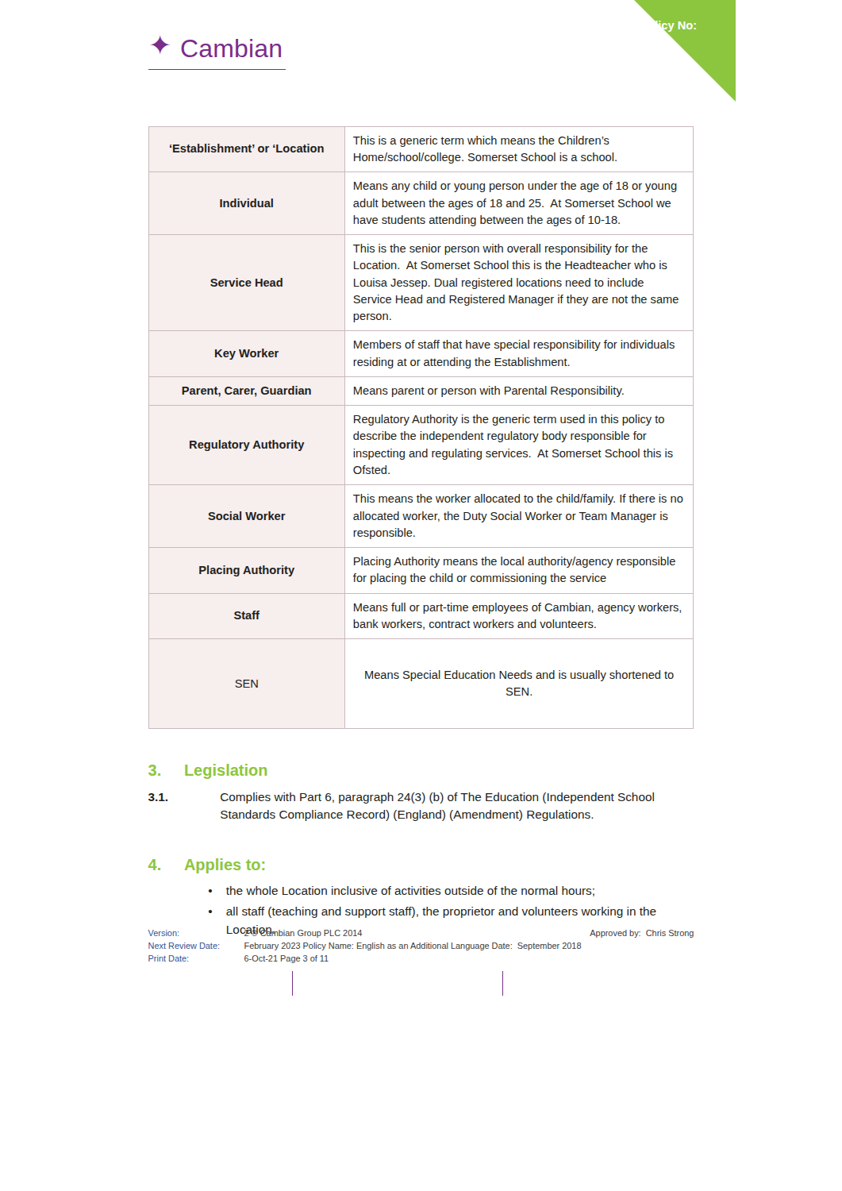Policy No:
82.00
✦ Cambian
| ‘Establishment’ or ‘Location | This is a generic term which means the Children’s Home/school/college. Somerset School is a school. |
| Individual | Means any child or young person under the age of 18 or young adult between the ages of 18 and 25. At Somerset School we have students attending between the ages of 10-18. |
| Service Head | This is the senior person with overall responsibility for the Location. At Somerset School this is the Headteacher who is Louisa Jessep. Dual registered locations need to include Service Head and Registered Manager if they are not the same person. |
| Key Worker | Members of staff that have special responsibility for individuals residing at or attending the Establishment. |
| Parent, Carer, Guardian | Means parent or person with Parental Responsibility. |
| Regulatory Authority | Regulatory Authority is the generic term used in this policy to describe the independent regulatory body responsible for inspecting and regulating services. At Somerset School this is Ofsted. |
| Social Worker | This means the worker allocated to the child/family. If there is no allocated worker, the Duty Social Worker or Team Manager is responsible. |
| Placing Authority | Placing Authority means the local authority/agency responsible for placing the child or commissioning the service |
| Staff | Means full or part-time employees of Cambian, agency workers, bank workers, contract workers and volunteers. |
| SEN | Means Special Education Needs and is usually shortened to SEN. |
3. Legislation
3.1. Complies with Part 6, paragraph 24(3) (b) of The Education (Independent School Standards Compliance Record) (England) (Amendment) Regulations.
4. Applies to:
the whole Location inclusive of activities outside of the normal hours;
all staff (teaching and support staff), the proprietor and volunteers working in the Location.
| Version: | 2 ® Cambian Group PLC 2014 | Approved by: Chris Strong |
| Next Review Date: | February 2023 Policy Name: English as an Additional Language Date: September 2018 |
| Print Date: | 6-Oct-21 Page 3 of 11 |